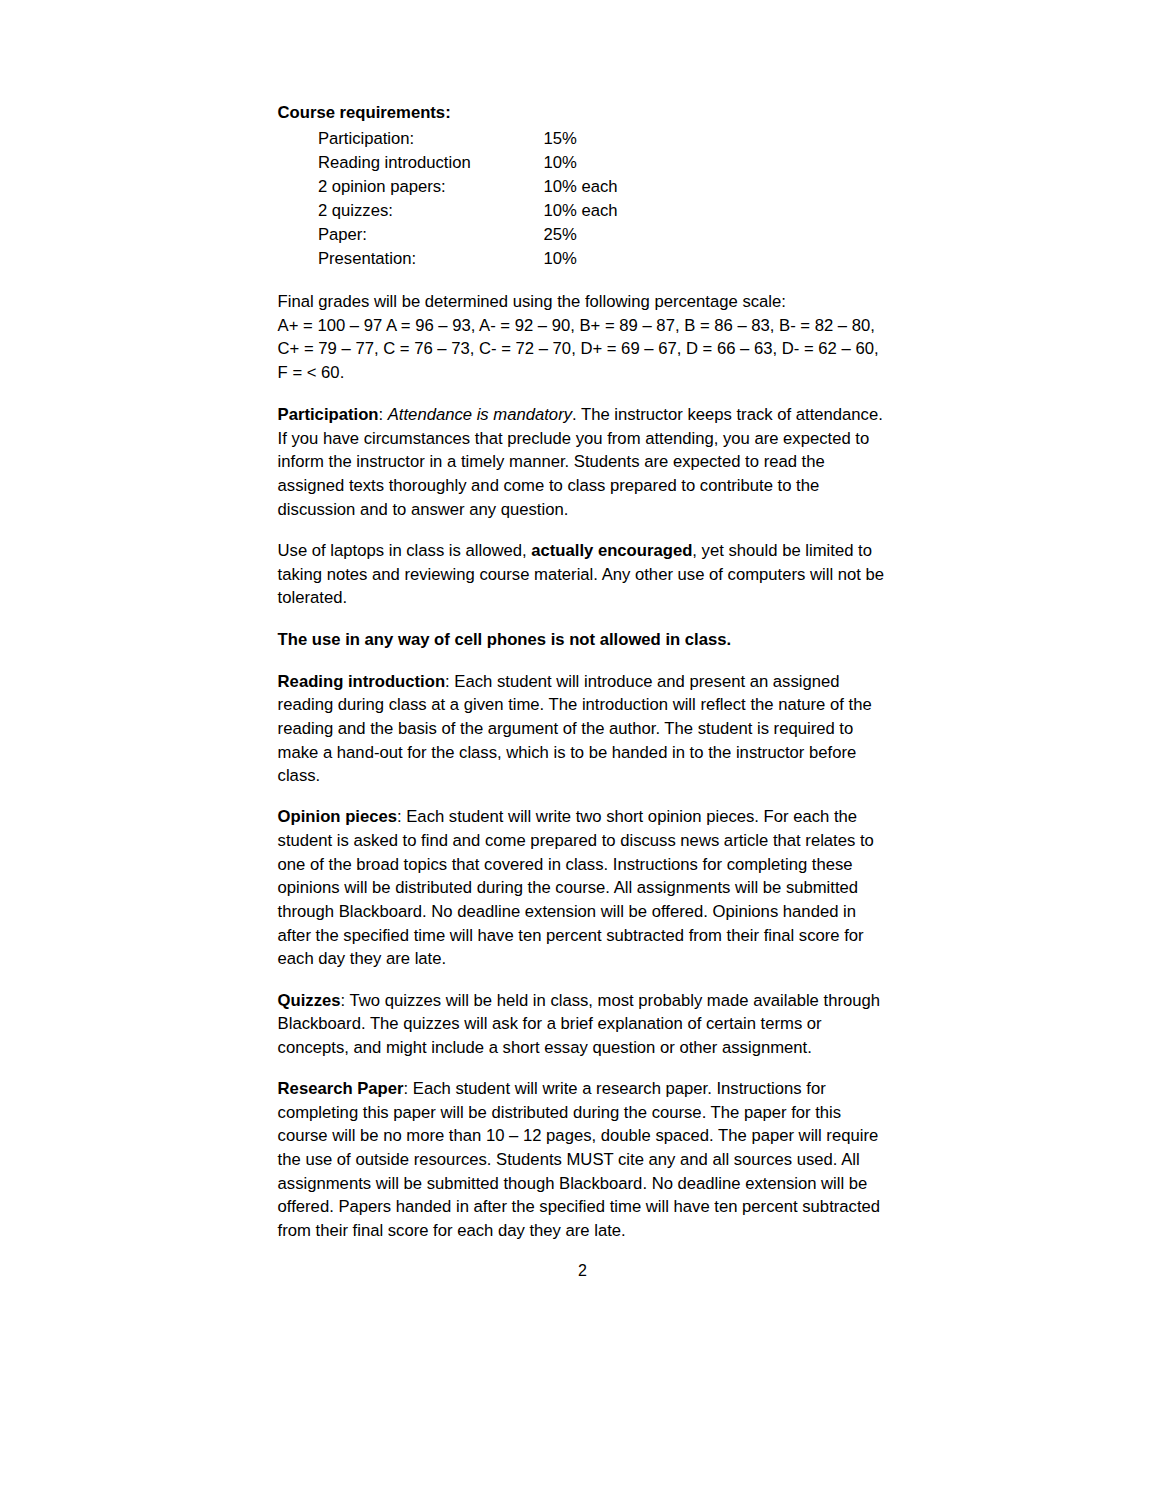Course requirements:
| Participation: | 15% |
| Reading introduction | 10% |
| 2 opinion papers: | 10% each |
| 2 quizzes: | 10% each |
| Paper: | 25% |
| Presentation: | 10% |
Final grades will be determined using the following percentage scale:
A+ = 100 – 97 A = 96 – 93, A- = 92 – 90, B+ = 89 – 87, B = 86 – 83, B- = 82 – 80, C+ = 79 – 77, C = 76 – 73, C- = 72 – 70, D+ = 69 – 67, D = 66 – 63, D- = 62 – 60, F = < 60.
Participation: Attendance is mandatory. The instructor keeps track of attendance. If you have circumstances that preclude you from attending, you are expected to inform the instructor in a timely manner. Students are expected to read the assigned texts thoroughly and come to class prepared to contribute to the discussion and to answer any question.
Use of laptops in class is allowed, actually encouraged, yet should be limited to taking notes and reviewing course material. Any other use of computers will not be tolerated.
The use in any way of cell phones is not allowed in class.
Reading introduction: Each student will introduce and present an assigned reading during class at a given time. The introduction will reflect the nature of the reading and the basis of the argument of the author. The student is required to make a hand-out for the class, which is to be handed in to the instructor before class.
Opinion pieces: Each student will write two short opinion pieces. For each the student is asked to find and come prepared to discuss news article that relates to one of the broad topics that covered in class. Instructions for completing these opinions will be distributed during the course. All assignments will be submitted through Blackboard. No deadline extension will be offered. Opinions handed in after the specified time will have ten percent subtracted from their final score for each day they are late.
Quizzes: Two quizzes will be held in class, most probably made available through Blackboard. The quizzes will ask for a brief explanation of certain terms or concepts, and might include a short essay question or other assignment.
Research Paper: Each student will write a research paper. Instructions for completing this paper will be distributed during the course. The paper for this course will be no more than 10 – 12 pages, double spaced. The paper will require the use of outside resources. Students MUST cite any and all sources used. All assignments will be submitted though Blackboard. No deadline extension will be offered. Papers handed in after the specified time will have ten percent subtracted from their final score for each day they are late.
2